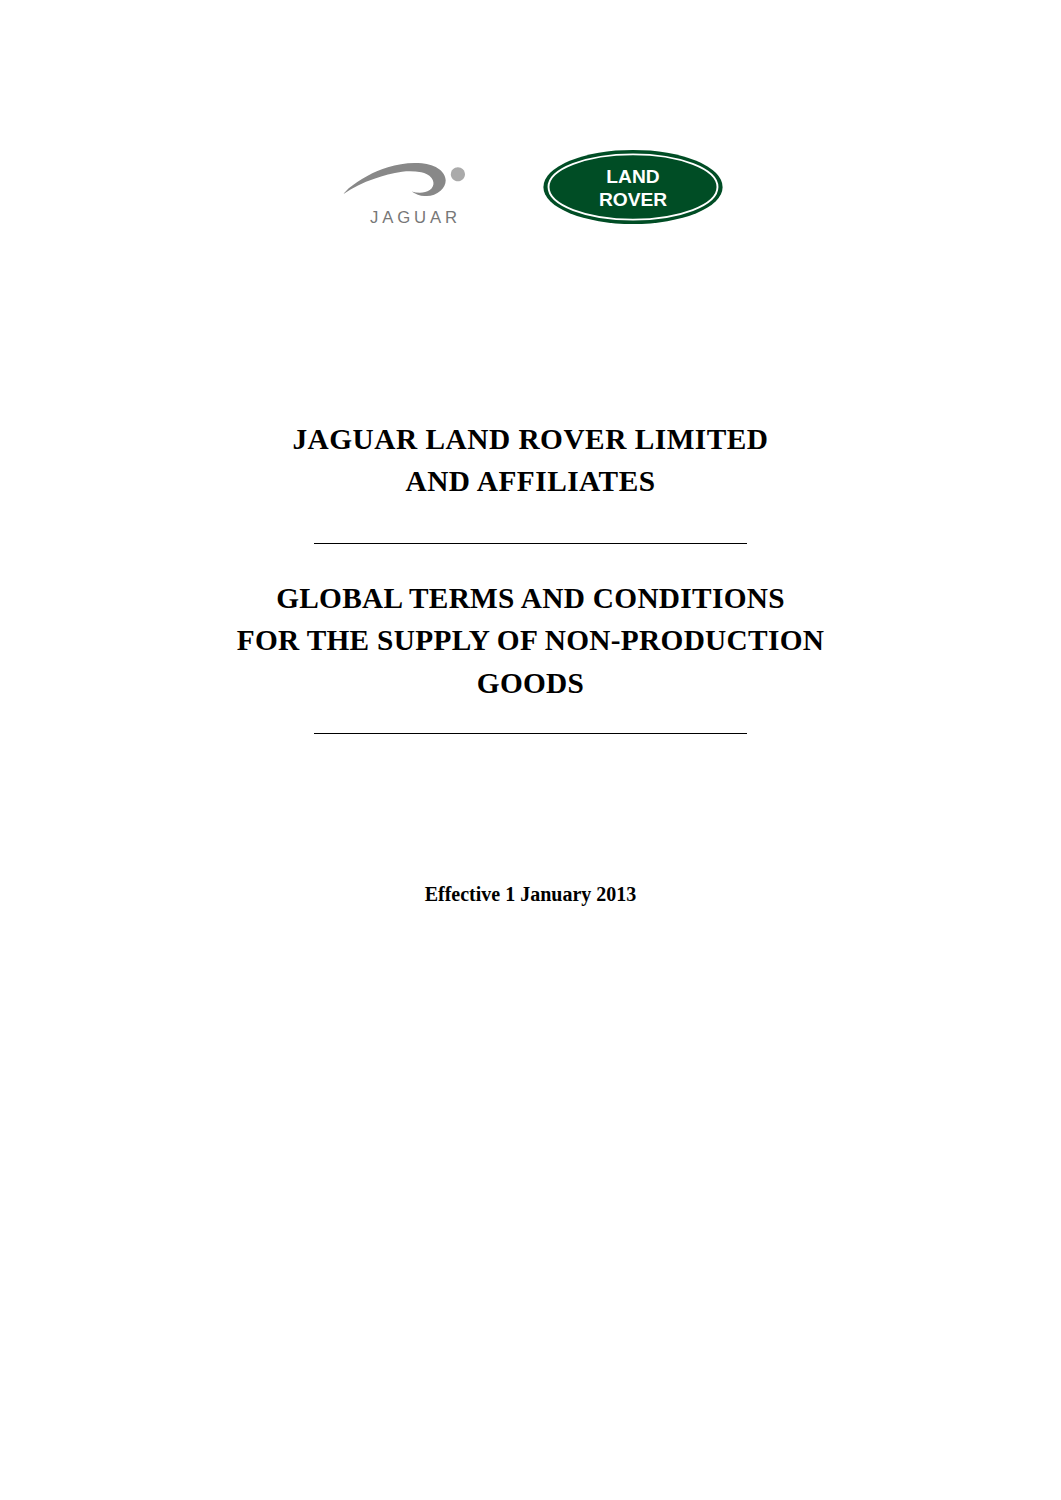JAGUAR LAND ROVER LIMITED
AND AFFILIATES
GLOBAL TERMS AND CONDITIONS
FOR THE SUPPLY OF NON-PRODUCTION
GOODS
Effective 1 January 2013